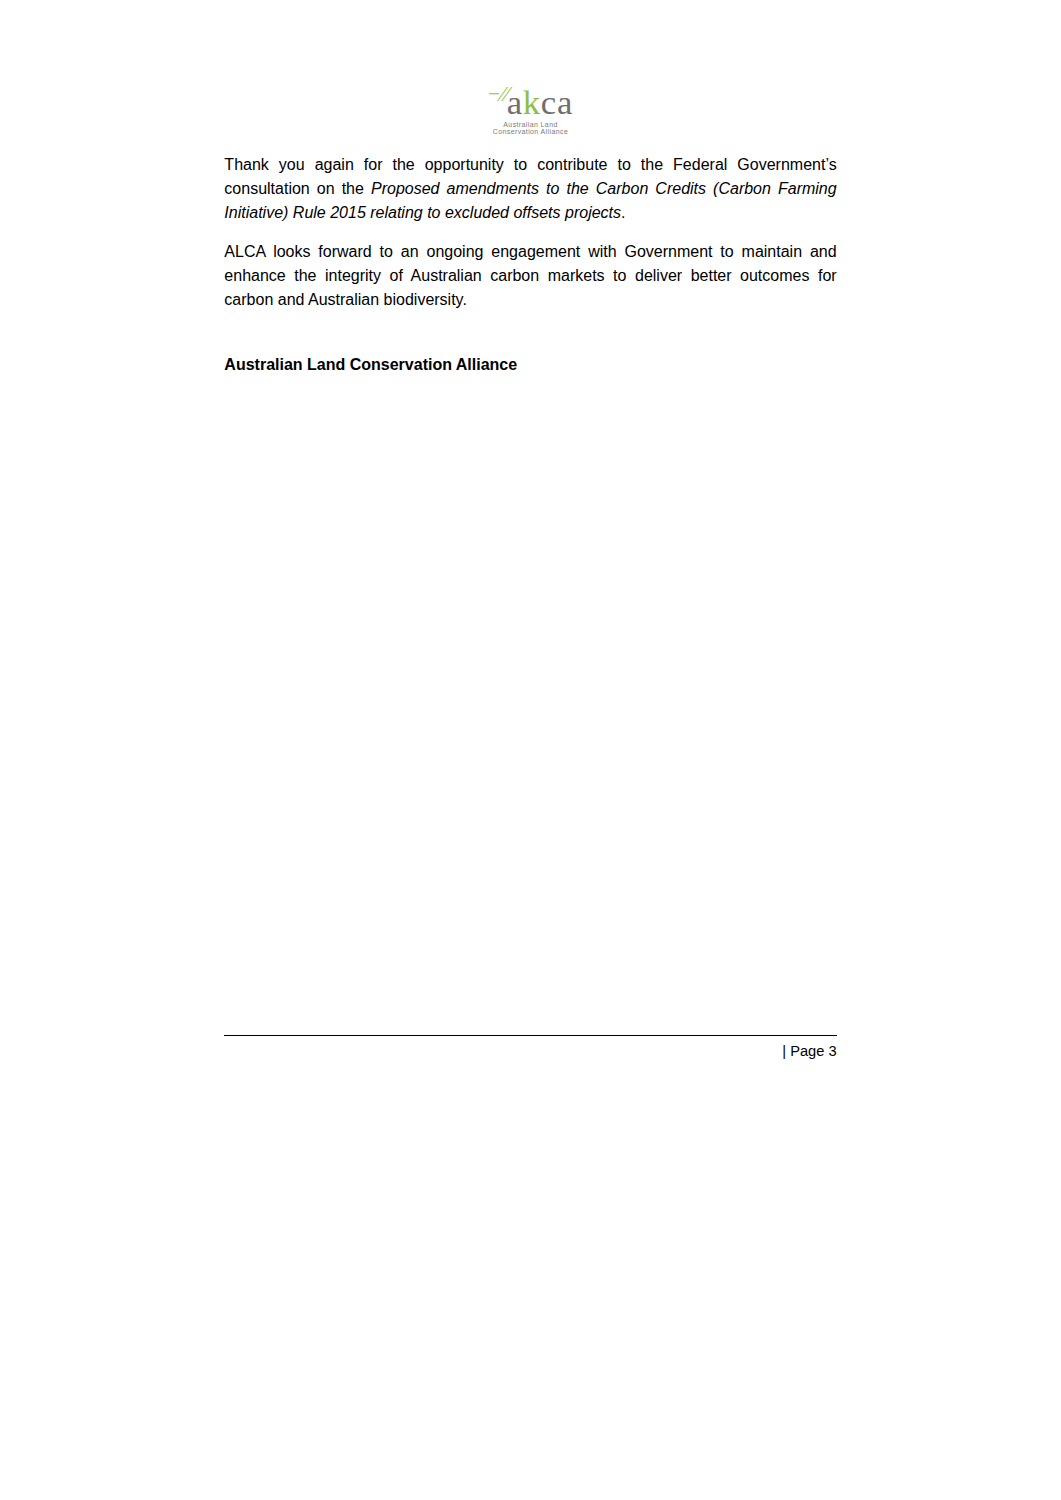−∕∕akca
Australian Land
Conservation Alliance
Thank you again for the opportunity to contribute to the Federal Government’s consultation on the Proposed amendments to the Carbon Credits (Carbon Farming Initiative) Rule 2015 relating to excluded offsets projects.
ALCA looks forward to an ongoing engagement with Government to maintain and enhance the integrity of Australian carbon markets to deliver better outcomes for carbon and Australian biodiversity.
Australian Land Conservation Alliance
| Page 3